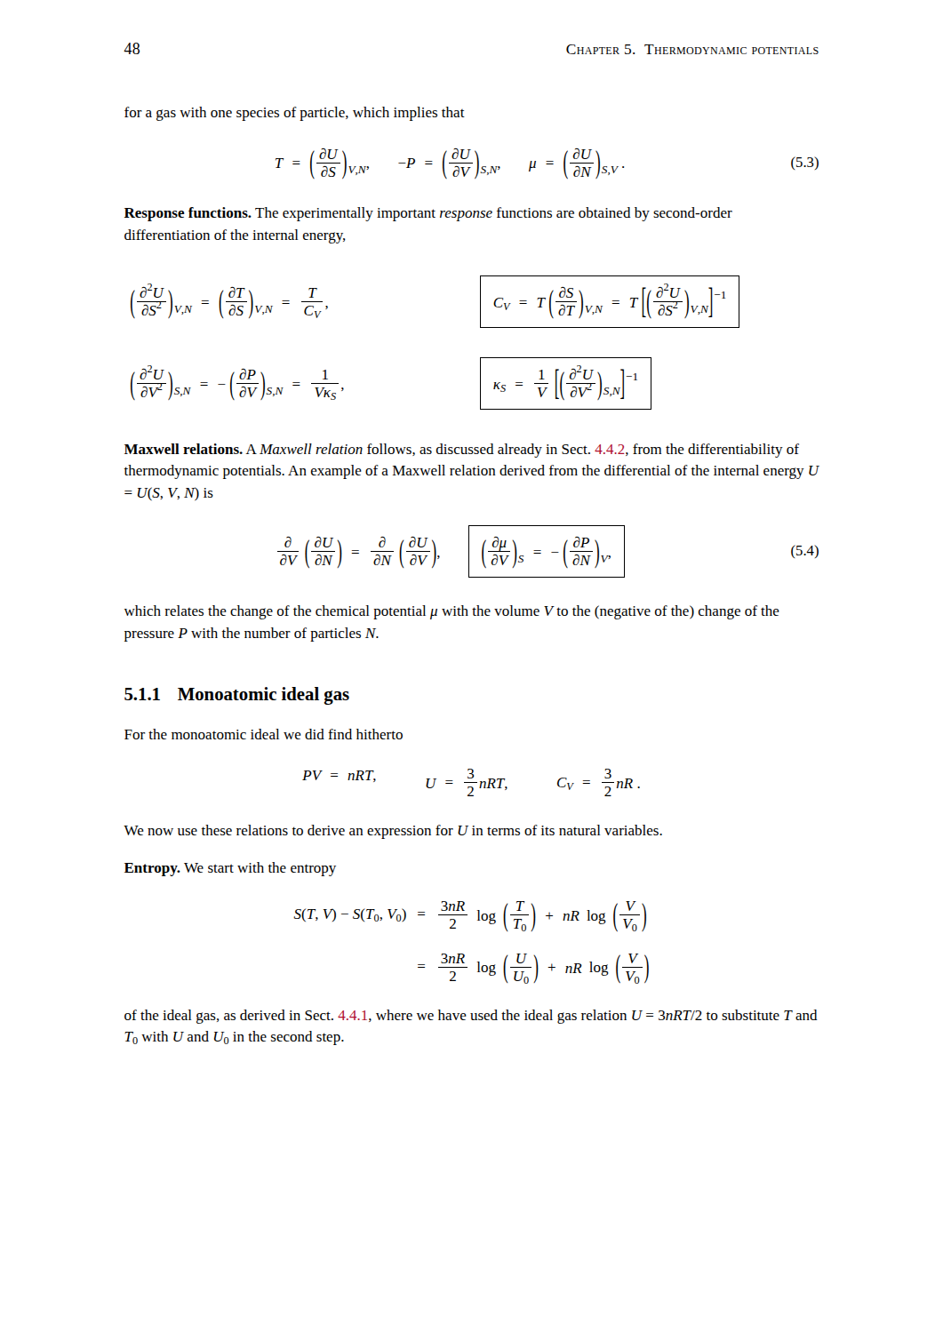48 Chapter 5. Thermodynamic potentials
for a gas with one species of particle, which implies that
T = (∂U∂S) V,N, −P = (∂U∂V) S,N, μ = (∂U∂N) S,V .
(5.3)
Response functions. The experimentally important response functions are obtained by second-order differentiation of the internal energy,
(∂2U∂S2) V,N = (∂T∂S) V,N = TCV,
CV = T (∂S∂T) V,N = T [(∂2U∂S2) V,N]−1
(∂2U∂V2) S,N = − (∂P∂V) S,N = 1 VκS,
κS = 1 V [(∂2U∂V2) S,N]−1
Maxwell relations. A Maxwell relation follows, as discussed already in Sect. 4.4.2, from the differentiability of thermodynamic potentials. An example of a Maxwell relation derived from the differential of the internal energy U = U(S, V, N) is
∂∂V (∂U∂N) = ∂∂N (∂U∂V), (∂μ∂V) S = − (∂P∂N) V,
(5.4)
which relates the change of the chemical potential μ with the volume V to the (negative of the) change of the pressure P with the number of particles N.
5.1.1 Monoatomic ideal gas
For the monoatomic ideal we did find hitherto
PV = nRT,
U = 32 nRT,
CV = 32 nR .
We now use these relations to derive an expression for U in terms of its natural variables.
Entropy. We start with the entropy
S(T, V) − S(T0, V0)
=
3nR 2 log (TT0) + nR log (VV0)
=
3nR 2 log (UU0) + nR log (VV0)
of the ideal gas, as derived in Sect. 4.4.1, where we have used the ideal gas relation U = 3nRT/2 to substitute T and T0 with U and U0 in the second step.